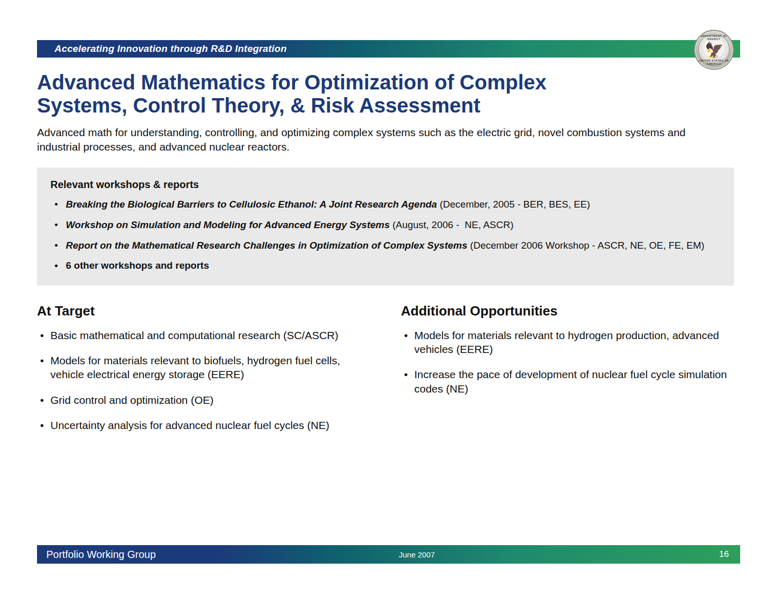Accelerating Innovation through R&D Integration
DEPARTMENT OF ENERGY
🦅
UNITED STATES OF AMERICA
Advanced Mathematics for Optimization of Complex Systems, Control Theory, & Risk Assessment
Advanced math for understanding, controlling, and optimizing complex systems such as the electric grid, novel combustion systems and industrial processes, and advanced nuclear reactors.
Relevant workshops & reports
Breaking the Biological Barriers to Cellulosic Ethanol: A Joint Research Agenda (December, 2005 - BER, BES, EE)
Workshop on Simulation and Modeling for Advanced Energy Systems (August, 2006 - NE, ASCR)
Report on the Mathematical Research Challenges in Optimization of Complex Systems (December 2006 Workshop - ASCR, NE, OE, FE, EM)
6 other workshops and reports
At Target
Basic mathematical and computational research (SC/ASCR)
Models for materials relevant to biofuels, hydrogen fuel cells, vehicle electrical energy storage (EERE)
Grid control and optimization (OE)
Uncertainty analysis for advanced nuclear fuel cycles (NE)
Additional Opportunities
Models for materials relevant to hydrogen production, advanced vehicles (EERE)
Increase the pace of development of nuclear fuel cycle simulation codes (NE)
Portfolio Working Group
June 2007
16